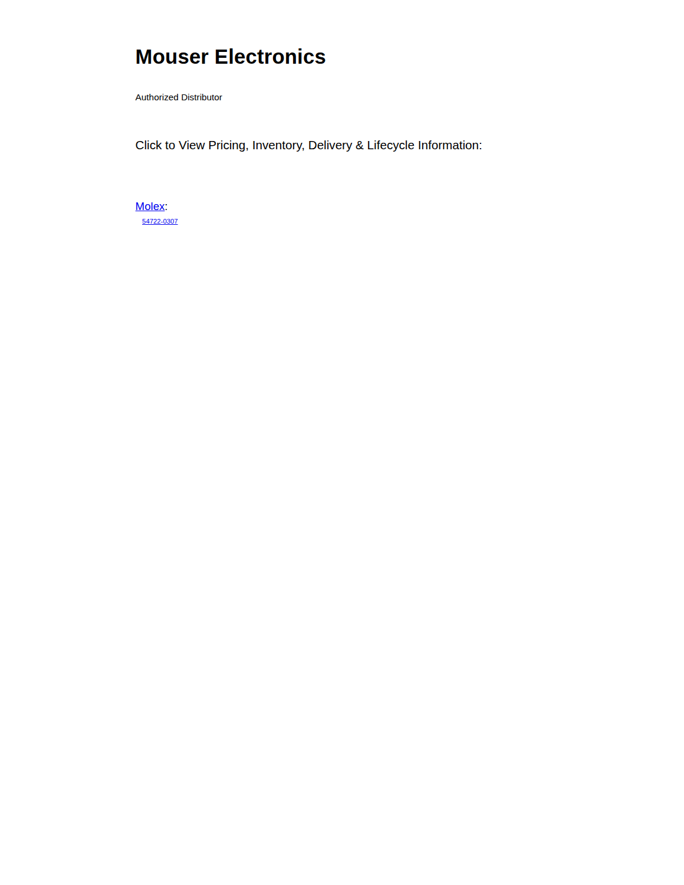Mouser Electronics
Authorized Distributor
Click to View Pricing, Inventory, Delivery & Lifecycle Information:
Molex:
54722-0307